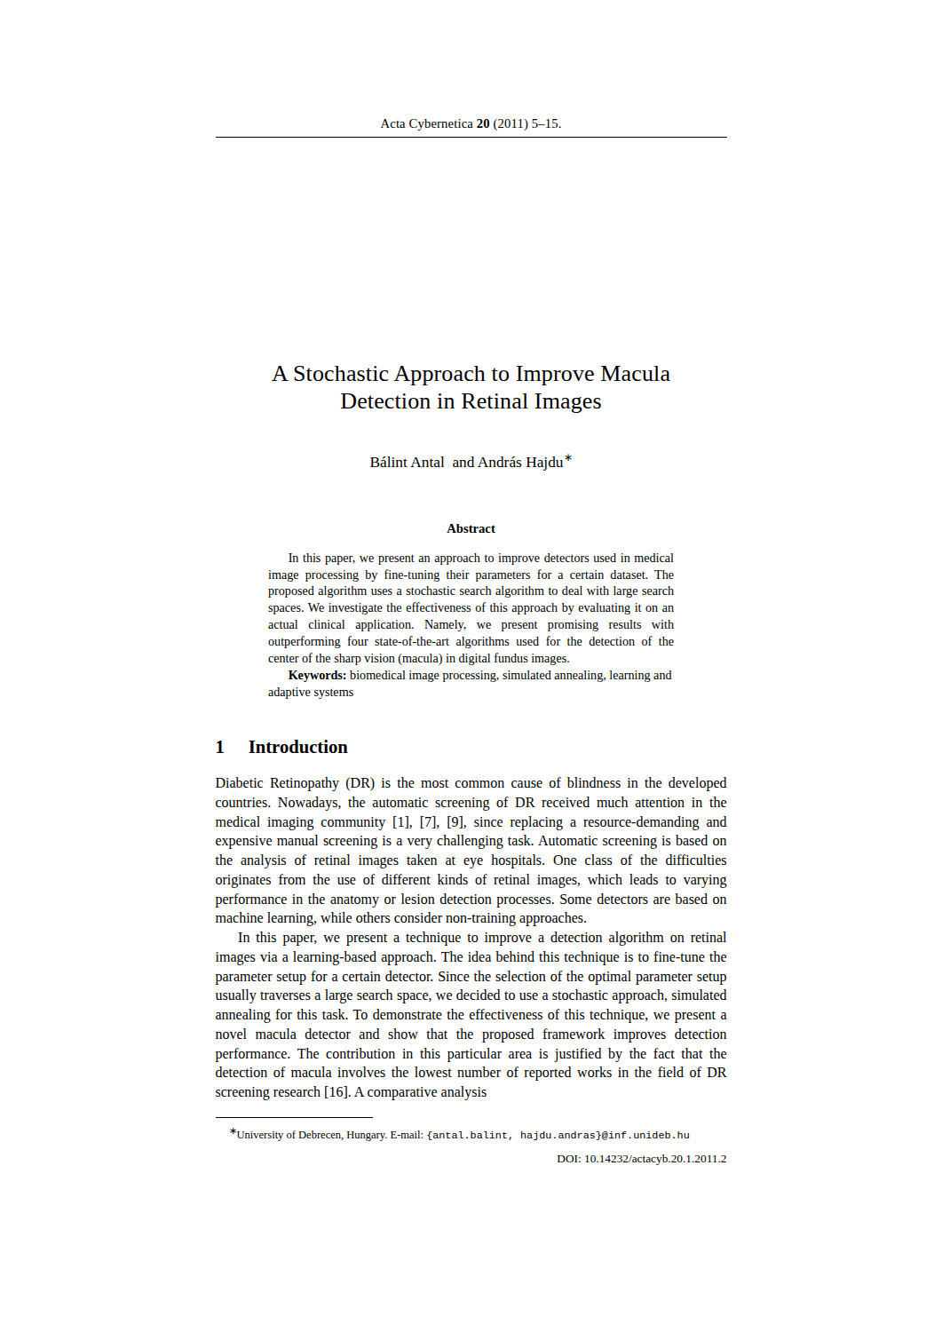Acta Cybernetica 20 (2011) 5–15.
A Stochastic Approach to Improve Macula
Detection in Retinal Images
Bálint Antal and András Hajdu∗
Abstract
In this paper, we present an approach to improve detectors used in medical image processing by fine-tuning their parameters for a certain dataset. The proposed algorithm uses a stochastic search algorithm to deal with large search spaces. We investigate the effectiveness of this approach by evaluating it on an actual clinical application. Namely, we present promising results with outperforming four state-of-the-art algorithms used for the detection of the center of the sharp vision (macula) in digital fundus images.
Keywords: biomedical image processing, simulated annealing, learning and adaptive systems
1 Introduction
Diabetic Retinopathy (DR) is the most common cause of blindness in the developed countries. Nowadays, the automatic screening of DR received much attention in the medical imaging community [1], [7], [9], since replacing a resource-demanding and expensive manual screening is a very challenging task. Automatic screening is based on the analysis of retinal images taken at eye hospitals. One class of the difficulties originates from the use of different kinds of retinal images, which leads to varying performance in the anatomy or lesion detection processes. Some detectors are based on machine learning, while others consider non-training approaches.
In this paper, we present a technique to improve a detection algorithm on retinal images via a learning-based approach. The idea behind this technique is to fine-tune the parameter setup for a certain detector. Since the selection of the optimal parameter setup usually traverses a large search space, we decided to use a stochastic approach, simulated annealing for this task. To demonstrate the effectiveness of this technique, we present a novel macula detector and show that the proposed framework improves detection performance. The contribution in this particular area is justified by the fact that the detection of macula involves the lowest number of reported works in the field of DR screening research [16]. A comparative analysis
∗University of Debrecen, Hungary. E-mail: {antal.balint, hajdu.andras}@inf.unideb.hu
DOI: 10.14232/actacyb.20.1.2011.2